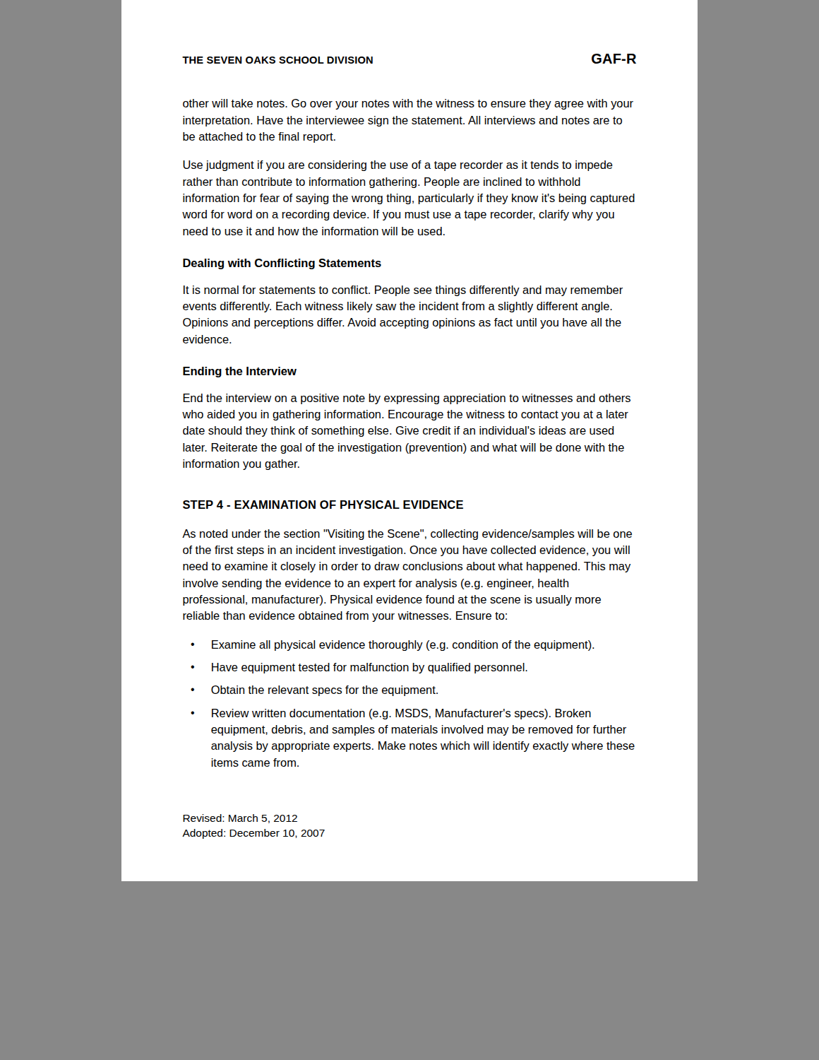THE SEVEN OAKS SCHOOL DIVISION GAF-R
other will take notes. Go over your notes with the witness to ensure they agree with your interpretation. Have the interviewee sign the statement. All interviews and notes are to be attached to the final report.
Use judgment if you are considering the use of a tape recorder as it tends to impede rather than contribute to information gathering. People are inclined to withhold information for fear of saying the wrong thing, particularly if they know it's being captured word for word on a recording device. If you must use a tape recorder, clarify why you need to use it and how the information will be used.
Dealing with Conflicting Statements
It is normal for statements to conflict. People see things differently and may remember events differently. Each witness likely saw the incident from a slightly different angle. Opinions and perceptions differ. Avoid accepting opinions as fact until you have all the evidence.
Ending the Interview
End the interview on a positive note by expressing appreciation to witnesses and others who aided you in gathering information. Encourage the witness to contact you at a later date should they think of something else. Give credit if an individual's ideas are used later. Reiterate the goal of the investigation (prevention) and what will be done with the information you gather.
STEP 4 - EXAMINATION OF PHYSICAL EVIDENCE
As noted under the section "Visiting the Scene", collecting evidence/samples will be one of the first steps in an incident investigation. Once you have collected evidence, you will need to examine it closely in order to draw conclusions about what happened. This may involve sending the evidence to an expert for analysis (e.g. engineer, health professional, manufacturer). Physical evidence found at the scene is usually more reliable than evidence obtained from your witnesses. Ensure to:
Examine all physical evidence thoroughly (e.g. condition of the equipment).
Have equipment tested for malfunction by qualified personnel.
Obtain the relevant specs for the equipment.
Review written documentation (e.g. MSDS, Manufacturer's specs). Broken equipment, debris, and samples of materials involved may be removed for further analysis by appropriate experts. Make notes which will identify exactly where these items came from.
Revised: March 5, 2012
Adopted: December 10, 2007